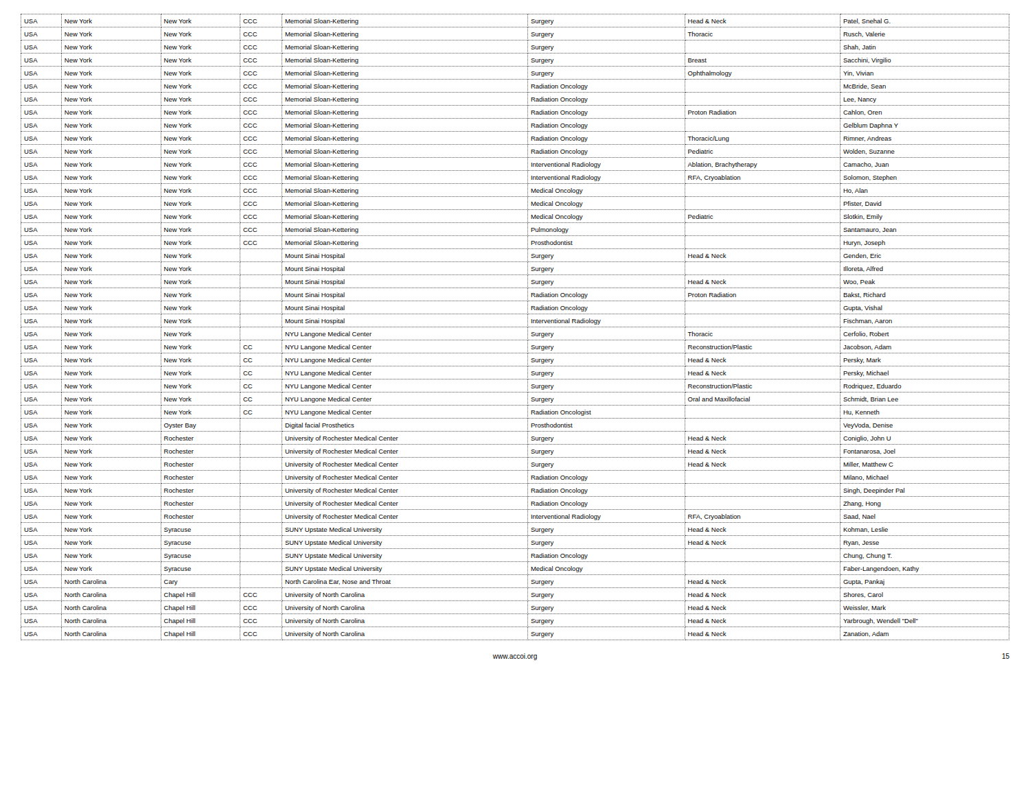| USA | New York | New York | CCC | Memorial Sloan-Kettering | Surgery | Head & Neck | Patel, Snehal G. |
| USA | New York | New York | CCC | Memorial Sloan-Kettering | Surgery | Thoracic | Rusch, Valerie |
| USA | New York | New York | CCC | Memorial Sloan-Kettering | Surgery | | Shah, Jatin |
| USA | New York | New York | CCC | Memorial Sloan-Kettering | Surgery | Breast | Sacchini, Virgilio |
| USA | New York | New York | CCC | Memorial Sloan-Kettering | Surgery | Ophthalmology | Yin, Vivian |
| USA | New York | New York | CCC | Memorial Sloan-Kettering | Radiation Oncology | | McBride, Sean |
| USA | New York | New York | CCC | Memorial Sloan-Kettering | Radiation Oncology | | Lee, Nancy |
| USA | New York | New York | CCC | Memorial Sloan-Kettering | Radiation Oncology | Proton Radiation | Cahlon, Oren |
| USA | New York | New York | CCC | Memorial Sloan-Kettering | Radiation Oncology | | Gelblum Daphna Y |
| USA | New York | New York | CCC | Memorial Sloan-Kettering | Radiation Oncology | Thoracic/Lung | Rimner, Andreas |
| USA | New York | New York | CCC | Memorial Sloan-Kettering | Radiation Oncology | Pediatric | Wolden, Suzanne |
| USA | New York | New York | CCC | Memorial Sloan-Kettering | Interventional Radiology | Ablation, Brachytherapy | Camacho, Juan |
| USA | New York | New York | CCC | Memorial Sloan-Kettering | Interventional Radiology | RFA, Cryoablation | Solomon, Stephen |
| USA | New York | New York | CCC | Memorial Sloan-Kettering | Medical Oncology | | Ho, Alan |
| USA | New York | New York | CCC | Memorial Sloan-Kettering | Medical Oncology | | Pfister, David |
| USA | New York | New York | CCC | Memorial Sloan-Kettering | Medical Oncology | Pediatric | Slotkin, Emily |
| USA | New York | New York | CCC | Memorial Sloan-Kettering | Pulmonology | | Santamauro, Jean |
| USA | New York | New York | CCC | Memorial Sloan-Kettering | Prosthodontist | | Huryn, Joseph |
| USA | New York | New York | | Mount Sinai Hospital | Surgery | Head & Neck | Genden, Eric |
| USA | New York | New York | | Mount Sinai Hospital | Surgery | | Illoreta, Alfred |
| USA | New York | New York | | Mount Sinai Hospital | Surgery | Head & Neck | Woo, Peak |
| USA | New York | New York | | Mount Sinai Hospital | Radiation Oncology | Proton Radiation | Bakst, Richard |
| USA | New York | New York | | Mount Sinai Hospital | Radiation Oncology | | Gupta, Vishal |
| USA | New York | New York | | Mount Sinai Hospital | Interventional Radiology | | Fischman, Aaron |
| USA | New York | New York | | NYU Langone Medical Center | Surgery | Thoracic | Cerfolio, Robert |
| USA | New York | New York | CC | NYU Langone Medical Center | Surgery | Reconstruction/Plastic | Jacobson, Adam |
| USA | New York | New York | CC | NYU Langone Medical Center | Surgery | Head & Neck | Persky, Mark |
| USA | New York | New York | CC | NYU Langone Medical Center | Surgery | Head & Neck | Persky, Michael |
| USA | New York | New York | CC | NYU Langone Medical Center | Surgery | Reconstruction/Plastic | Rodriquez, Eduardo |
| USA | New York | New York | CC | NYU Langone Medical Center | Surgery | Oral and Maxillofacial | Schmidt, Brian Lee |
| USA | New York | New York | CC | NYU Langone Medical Center | Radiation Oncologist | | Hu, Kenneth |
| USA | New York | Oyster Bay | | Digital facial Prosthetics | Prosthodontist | | VeyVoda, Denise |
| USA | New York | Rochester | | University of Rochester Medical Center | Surgery | Head & Neck | Coniglio, John U |
| USA | New York | Rochester | | University of Rochester Medical Center | Surgery | Head & Neck | Fontanarosa, Joel |
| USA | New York | Rochester | | University of Rochester Medical Center | Surgery | Head & Neck | Miller, Matthew C |
| USA | New York | Rochester | | University of Rochester Medical Center | Radiation Oncology | | Milano, Michael |
| USA | New York | Rochester | | University of Rochester Medical Center | Radiation Oncology | | Singh, Deepinder Pal |
| USA | New York | Rochester | | University of Rochester Medical Center | Radiation Oncology | | Zhang, Hong |
| USA | New York | Rochester | | University of Rochester Medical Center | Interventional Radiology | RFA, Cryoablation | Saad, Nael |
| USA | New York | Syracuse | | SUNY Upstate Medical University | Surgery | Head & Neck | Kohman, Leslie |
| USA | New York | Syracuse | | SUNY Upstate Medical University | Surgery | Head & Neck | Ryan, Jesse |
| USA | New York | Syracuse | | SUNY Upstate Medical University | Radiation Oncology | | Chung, Chung T. |
| USA | New York | Syracuse | | SUNY Upstate Medical University | Medical Oncology | | Faber-Langendoen, Kathy |
| USA | North Carolina | Cary | | North Carolina Ear, Nose and Throat | Surgery | Head & Neck | Gupta, Pankaj |
| USA | North Carolina | Chapel Hill | CCC | University of North Carolina | Surgery | Head & Neck | Shores, Carol |
| USA | North Carolina | Chapel Hill | CCC | University of North Carolina | Surgery | Head & Neck | Weissler, Mark |
| USA | North Carolina | Chapel Hill | CCC | University of North Carolina | Surgery | Head & Neck | Yarbrough, Wendell "Dell" |
| USA | North Carolina | Chapel Hill | CCC | University of North Carolina | Surgery | Head & Neck | Zanation, Adam |
www.accoi.org 15